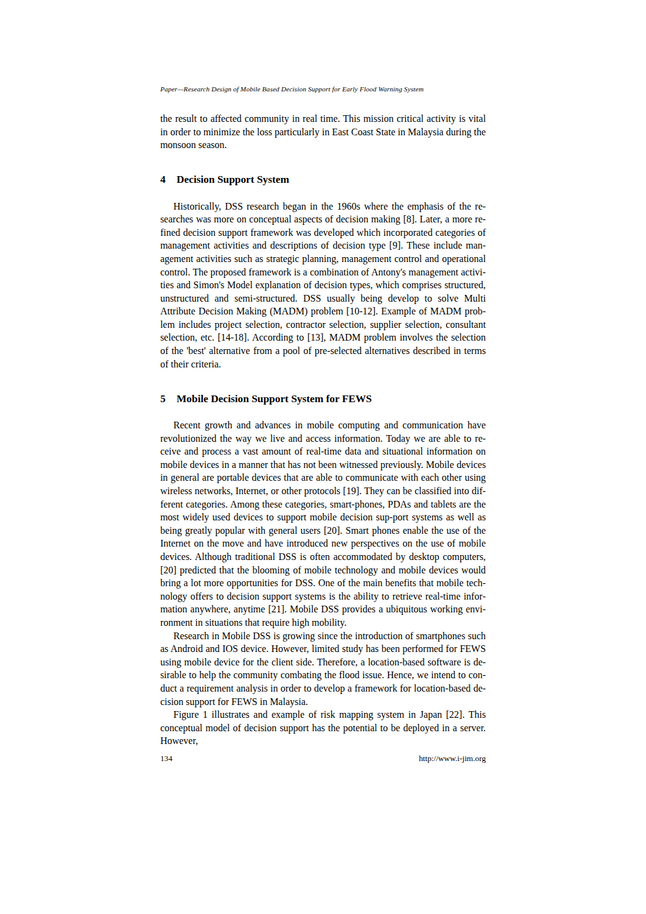Paper—Research Design of Mobile Based Decision Support for Early Flood Warning System
the result to affected community in real time. This mission critical activity is vital in order to minimize the loss particularly in East Coast State in Malaysia during the monsoon season.
4 Decision Support System
Historically, DSS research began in the 1960s where the emphasis of the researches was more on conceptual aspects of decision making [8]. Later, a more refined decision support framework was developed which incorporated categories of management activities and descriptions of decision type [9]. These include management activities such as strategic planning, management control and operational control. The proposed framework is a combination of Antony's management activities and Simon's Model explanation of decision types, which comprises structured, unstructured and semi-structured. DSS usually being develop to solve Multi Attribute Decision Making (MADM) problem [10-12]. Example of MADM problem includes project selection, contractor selection, supplier selection, consultant selection, etc. [14-18]. According to [13], MADM problem involves the selection of the 'best' alternative from a pool of pre-selected alternatives described in terms of their criteria.
5 Mobile Decision Support System for FEWS
Recent growth and advances in mobile computing and communication have revolutionized the way we live and access information. Today we are able to receive and process a vast amount of real-time data and situational information on mobile devices in a manner that has not been witnessed previously. Mobile devices in general are portable devices that are able to communicate with each other using wireless networks, Internet, or other protocols [19]. They can be classified into different categories. Among these categories, smart-phones, PDAs and tablets are the most widely used devices to support mobile decision sup-port systems as well as being greatly popular with general users [20]. Smart phones enable the use of the Internet on the move and have introduced new perspectives on the use of mobile devices. Although traditional DSS is often accommodated by desktop computers, [20] predicted that the blooming of mobile technology and mobile devices would bring a lot more opportunities for DSS. One of the main benefits that mobile technology offers to decision support systems is the ability to retrieve real-time information anywhere, anytime [21]. Mobile DSS provides a ubiquitous working environment in situations that require high mobility.
Research in Mobile DSS is growing since the introduction of smartphones such as Android and IOS device. However, limited study has been performed for FEWS using mobile device for the client side. Therefore, a location-based software is desirable to help the community combating the flood issue. Hence, we intend to conduct a requirement analysis in order to develop a framework for location-based decision support for FEWS in Malaysia.
Figure 1 illustrates and example of risk mapping system in Japan [22]. This conceptual model of decision support has the potential to be deployed in a server. However,
134 http://www.i-jim.org